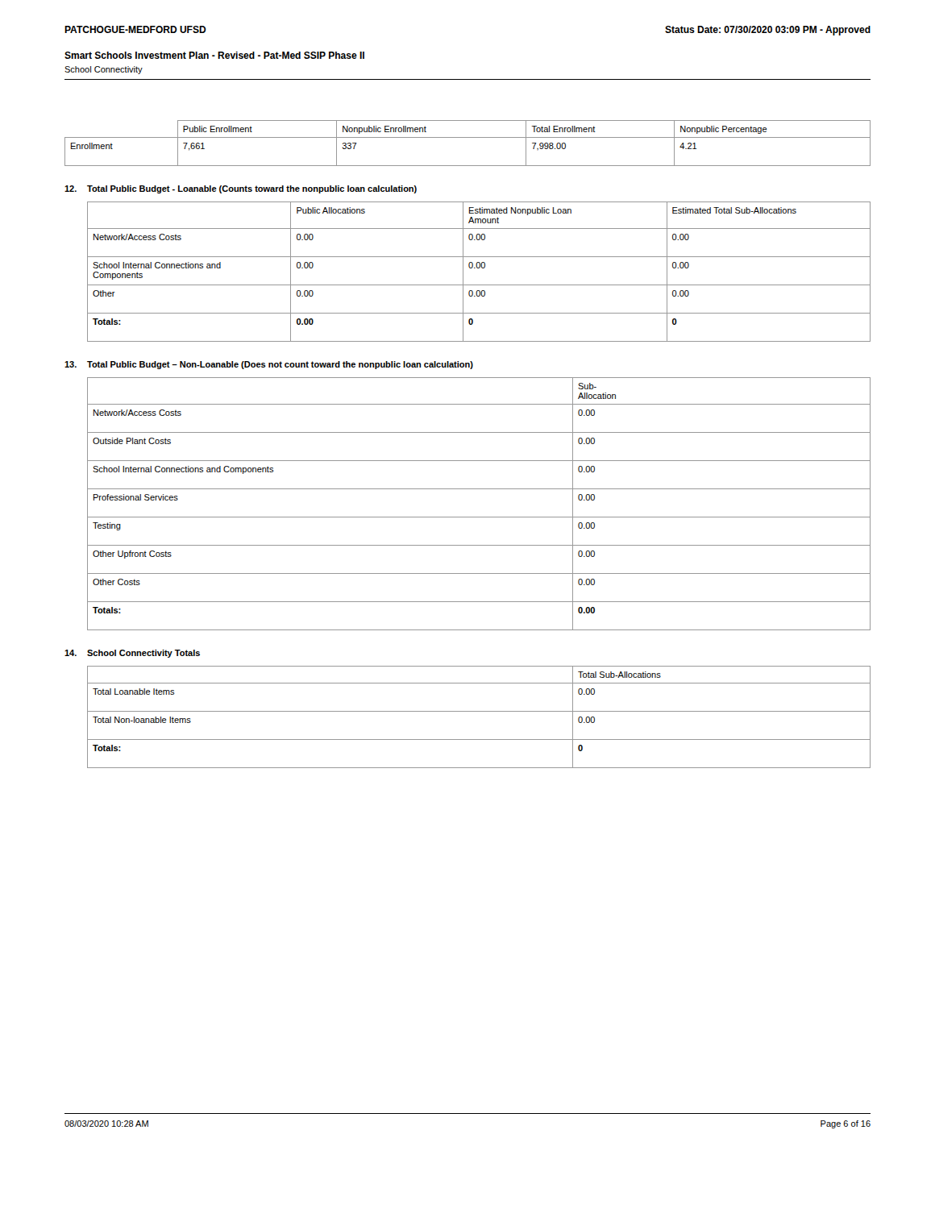PATCHOGUE-MEDFORD UFSD
Status Date: 07/30/2020 03:09 PM - Approved
Smart Schools Investment Plan - Revised - Pat-Med SSIP Phase II
School Connectivity
| | Public Enrollment | Nonpublic Enrollment | Total Enrollment | Nonpublic Percentage |
| Enrollment | 7,661 | 337 | 7,998.00 | 4.21 |
12. Total Public Budget - Loanable (Counts toward the nonpublic loan calculation)
| | Public Allocations | Estimated Nonpublic Loan Amount | Estimated Total Sub-Allocations |
| Network/Access Costs | 0.00 | 0.00 | 0.00 |
| School Internal Connections and Components | 0.00 | 0.00 | 0.00 |
| Other | 0.00 | 0.00 | 0.00 |
| Totals: | 0.00 | 0 | 0 |
13. Total Public Budget – Non-Loanable (Does not count toward the nonpublic loan calculation)
| | Sub- Allocation |
| Network/Access Costs | 0.00 |
| Outside Plant Costs | 0.00 |
| School Internal Connections and Components | 0.00 |
| Professional Services | 0.00 |
| Testing | 0.00 |
| Other Upfront Costs | 0.00 |
| Other Costs | 0.00 |
| Totals: | 0.00 |
14. School Connectivity Totals
| | Total Sub-Allocations |
| Total Loanable Items | 0.00 |
| Total Non-loanable Items | 0.00 |
| Totals: | 0 |
08/03/2020 10:28 AM
Page 6 of 16